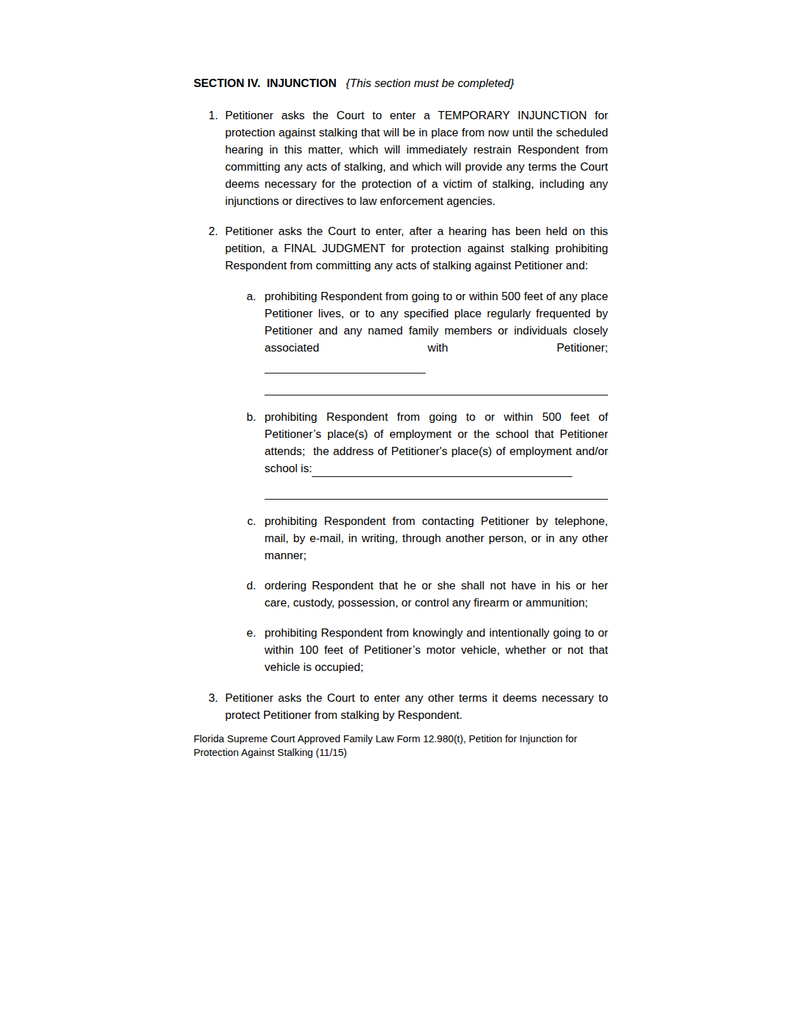SECTION IV. INJUNCTION {This section must be completed}
Petitioner asks the Court to enter a TEMPORARY INJUNCTION for protection against stalking that will be in place from now until the scheduled hearing in this matter, which will immediately restrain Respondent from committing any acts of stalking, and which will provide any terms the Court deems necessary for the protection of a victim of stalking, including any injunctions or directives to law enforcement agencies.
Petitioner asks the Court to enter, after a hearing has been held on this petition, a FINAL JUDGMENT for protection against stalking prohibiting Respondent from committing any acts of stalking against Petitioner and:
prohibiting Respondent from going to or within 500 feet of any place Petitioner lives, or to any specified place regularly frequented by Petitioner and any named family members or individuals closely associated with Petitioner;
prohibiting Respondent from going to or within 500 feet of Petitioner’s place(s) of employment or the school that Petitioner attends; the address of Petitioner's place(s) of employment and/or school is:
prohibiting Respondent from contacting Petitioner by telephone, mail, by e-mail, in writing, through another person, or in any other manner;
ordering Respondent that he or she shall not have in his or her care, custody, possession, or control any firearm or ammunition;
prohibiting Respondent from knowingly and intentionally going to or within 100 feet of Petitioner’s motor vehicle, whether or not that vehicle is occupied;
Petitioner asks the Court to enter any other terms it deems necessary to protect Petitioner from stalking by Respondent.
Florida Supreme Court Approved Family Law Form 12.980(t), Petition for Injunction for Protection Against Stalking (11/15)